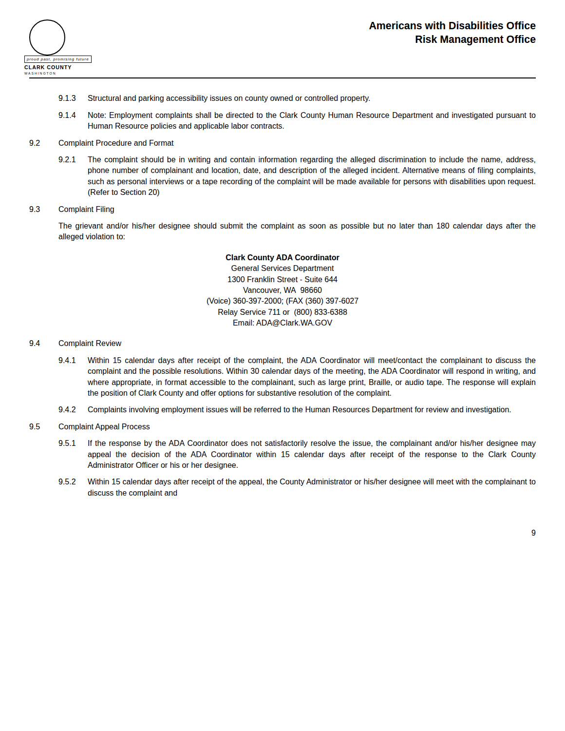proud past, promising future CLARK COUNTY WASHINGTON
Americans with Disabilities Office
Risk Management Office
9.1.3
Structural and parking accessibility issues on county owned or controlled property.
9.1.4
Note: Employment complaints shall be directed to the Clark County Human Resource Department and investigated pursuant to Human Resource policies and applicable labor contracts.
9.2
Complaint Procedure and Format
9.2.1
The complaint should be in writing and contain information regarding the alleged discrimination to include the name, address, phone number of complainant and location, date, and description of the alleged incident. Alternative means of filing complaints, such as personal interviews or a tape recording of the complaint will be made available for persons with disabilities upon request. (Refer to Section 20)
9.3
Complaint Filing
The grievant and/or his/her designee should submit the complaint as soon as possible but no later than 180 calendar days after the alleged violation to:
Clark County ADA Coordinator
General Services Department
1300 Franklin Street - Suite 644
Vancouver, WA 98660
(Voice) 360-397-2000; (FAX (360) 397-6027
Relay Service 711 or (800) 833-6388
Email: ADA@Clark.WA.GOV
9.4
Complaint Review
9.4.1
Within 15 calendar days after receipt of the complaint, the ADA Coordinator will meet/contact the complainant to discuss the complaint and the possible resolutions. Within 30 calendar days of the meeting, the ADA Coordinator will respond in writing, and where appropriate, in format accessible to the complainant, such as large print, Braille, or audio tape. The response will explain the position of Clark County and offer options for substantive resolution of the complaint.
9.4.2
Complaints involving employment issues will be referred to the Human Resources Department for review and investigation.
9.5
Complaint Appeal Process
9.5.1
If the response by the ADA Coordinator does not satisfactorily resolve the issue, the complainant and/or his/her designee may appeal the decision of the ADA Coordinator within 15 calendar days after receipt of the response to the Clark County Administrator Officer or his or her designee.
9.5.2
Within 15 calendar days after receipt of the appeal, the County Administrator or his/her designee will meet with the complainant to discuss the complaint and
9